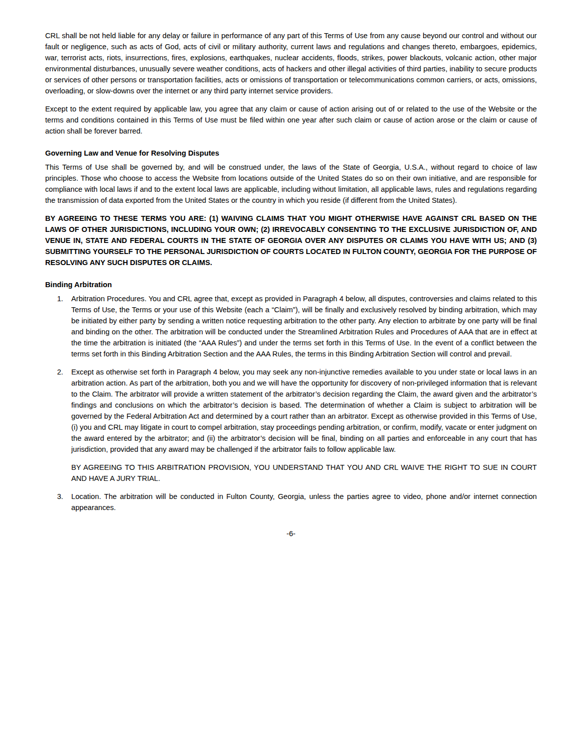CRL shall be not held liable for any delay or failure in performance of any part of this Terms of Use from any cause beyond our control and without our fault or negligence, such as acts of God, acts of civil or military authority, current laws and regulations and changes thereto, embargoes, epidemics, war, terrorist acts, riots, insurrections, fires, explosions, earthquakes, nuclear accidents, floods, strikes, power blackouts, volcanic action, other major environmental disturbances, unusually severe weather conditions, acts of hackers and other illegal activities of third parties, inability to secure products or services of other persons or transportation facilities, acts or omissions of transportation or telecommunications common carriers, or acts, omissions, overloading, or slow-downs over the internet or any third party internet service providers.
Except to the extent required by applicable law, you agree that any claim or cause of action arising out of or related to the use of the Website or the terms and conditions contained in this Terms of Use must be filed within one year after such claim or cause of action arose or the claim or cause of action shall be forever barred.
Governing Law and Venue for Resolving Disputes
This Terms of Use shall be governed by, and will be construed under, the laws of the State of Georgia, U.S.A., without regard to choice of law principles. Those who choose to access the Website from locations outside of the United States do so on their own initiative, and are responsible for compliance with local laws if and to the extent local laws are applicable, including without limitation, all applicable laws, rules and regulations regarding the transmission of data exported from the United States or the country in which you reside (if different from the United States).
BY AGREEING TO THESE TERMS YOU ARE: (1) WAIVING CLAIMS THAT YOU MIGHT OTHERWISE HAVE AGAINST CRL BASED ON THE LAWS OF OTHER JURISDICTIONS, INCLUDING YOUR OWN; (2) IRREVOCABLY CONSENTING TO THE EXCLUSIVE JURISDICTION OF, AND VENUE IN, STATE AND FEDERAL COURTS IN THE STATE OF GEORGIA OVER ANY DISPUTES OR CLAIMS YOU HAVE WITH US; AND (3) SUBMITTING YOURSELF TO THE PERSONAL JURISDICTION OF COURTS LOCATED IN FULTON COUNTY, GEORGIA FOR THE PURPOSE OF RESOLVING ANY SUCH DISPUTES OR CLAIMS.
Binding Arbitration
Arbitration Procedures. You and CRL agree that, except as provided in Paragraph 4 below, all disputes, controversies and claims related to this Terms of Use, the Terms or your use of this Website (each a “Claim”), will be finally and exclusively resolved by binding arbitration, which may be initiated by either party by sending a written notice requesting arbitration to the other party. Any election to arbitrate by one party will be final and binding on the other. The arbitration will be conducted under the Streamlined Arbitration Rules and Procedures of AAA that are in effect at the time the arbitration is initiated (the “AAA Rules”) and under the terms set forth in this Terms of Use. In the event of a conflict between the terms set forth in this Binding Arbitration Section and the AAA Rules, the terms in this Binding Arbitration Section will control and prevail.
Except as otherwise set forth in Paragraph 4 below, you may seek any non-injunctive remedies available to you under state or local laws in an arbitration action. As part of the arbitration, both you and we will have the opportunity for discovery of non-privileged information that is relevant to the Claim. The arbitrator will provide a written statement of the arbitrator’s decision regarding the Claim, the award given and the arbitrator’s findings and conclusions on which the arbitrator’s decision is based. The determination of whether a Claim is subject to arbitration will be governed by the Federal Arbitration Act and determined by a court rather than an arbitrator. Except as otherwise provided in this Terms of Use, (i) you and CRL may litigate in court to compel arbitration, stay proceedings pending arbitration, or confirm, modify, vacate or enter judgment on the award entered by the arbitrator; and (ii) the arbitrator’s decision will be final, binding on all parties and enforceable in any court that has jurisdiction, provided that any award may be challenged if the arbitrator fails to follow applicable law.
BY AGREEING TO THIS ARBITRATION PROVISION, YOU UNDERSTAND THAT YOU AND CRL WAIVE THE RIGHT TO SUE IN COURT AND HAVE A JURY TRIAL.
Location. The arbitration will be conducted in Fulton County, Georgia, unless the parties agree to video, phone and/or internet connection appearances.
-6-